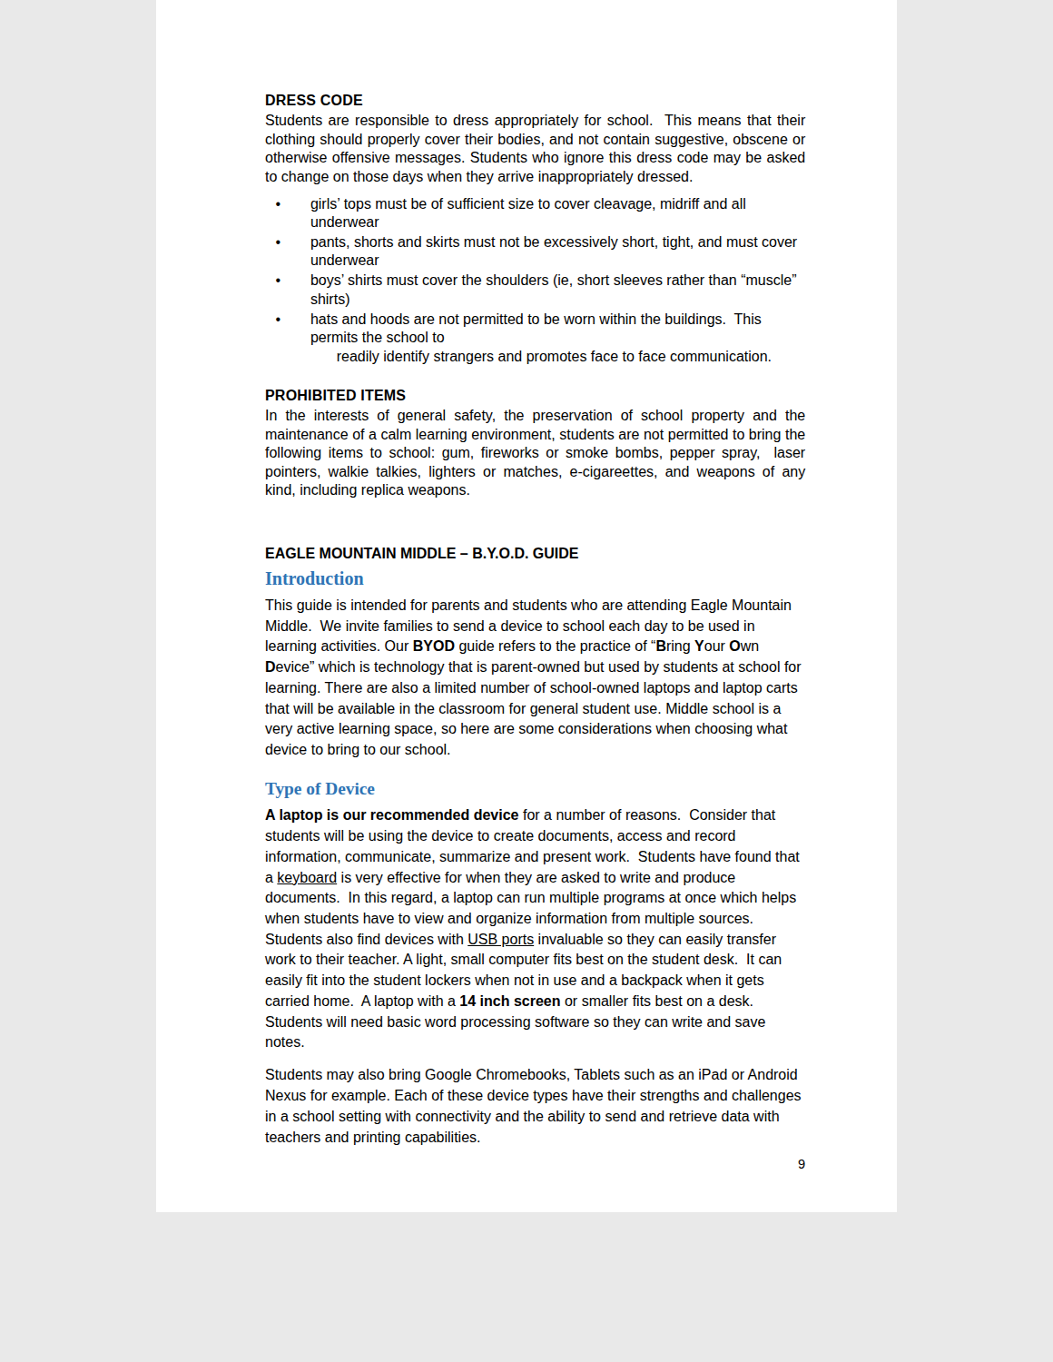DRESS CODE
Students are responsible to dress appropriately for school. This means that their clothing should properly cover their bodies, and not contain suggestive, obscene or otherwise offensive messages. Students who ignore this dress code may be asked to change on those days when they arrive inappropriately dressed.
girls’ tops must be of sufficient size to cover cleavage, midriff and all underwear
pants, shorts and skirts must not be excessively short, tight, and must cover underwear
boys’ shirts must cover the shoulders (ie, short sleeves rather than “muscle” shirts)
hats and hoods are not permitted to be worn within the buildings. This permits the school to readily identify strangers and promotes face to face communication.
PROHIBITED ITEMS
In the interests of general safety, the preservation of school property and the maintenance of a calm learning environment, students are not permitted to bring the following items to school: gum, fireworks or smoke bombs, pepper spray, laser pointers, walkie talkies, lighters or matches, e-cigareettes, and weapons of any kind, including replica weapons.
EAGLE MOUNTAIN MIDDLE – B.Y.O.D. GUIDE
Introduction
This guide is intended for parents and students who are attending Eagle Mountain Middle. We invite families to send a device to school each day to be used in learning activities. Our BYOD guide refers to the practice of “Bring Your Own Device” which is technology that is parent-owned but used by students at school for learning. There are also a limited number of school-owned laptops and laptop carts that will be available in the classroom for general student use. Middle school is a very active learning space, so here are some considerations when choosing what device to bring to our school.
Type of Device
A laptop is our recommended device for a number of reasons. Consider that students will be using the device to create documents, access and record information, communicate, summarize and present work. Students have found that a keyboard is very effective for when they are asked to write and produce documents. In this regard, a laptop can run multiple programs at once which helps when students have to view and organize information from multiple sources. Students also find devices with USB ports invaluable so they can easily transfer work to their teacher. A light, small computer fits best on the student desk. It can easily fit into the student lockers when not in use and a backpack when it gets carried home. A laptop with a 14 inch screen or smaller fits best on a desk. Students will need basic word processing software so they can write and save notes.
Students may also bring Google Chromebooks, Tablets such as an iPad or Android Nexus for example. Each of these device types have their strengths and challenges in a school setting with connectivity and the ability to send and retrieve data with teachers and printing capabilities.
9